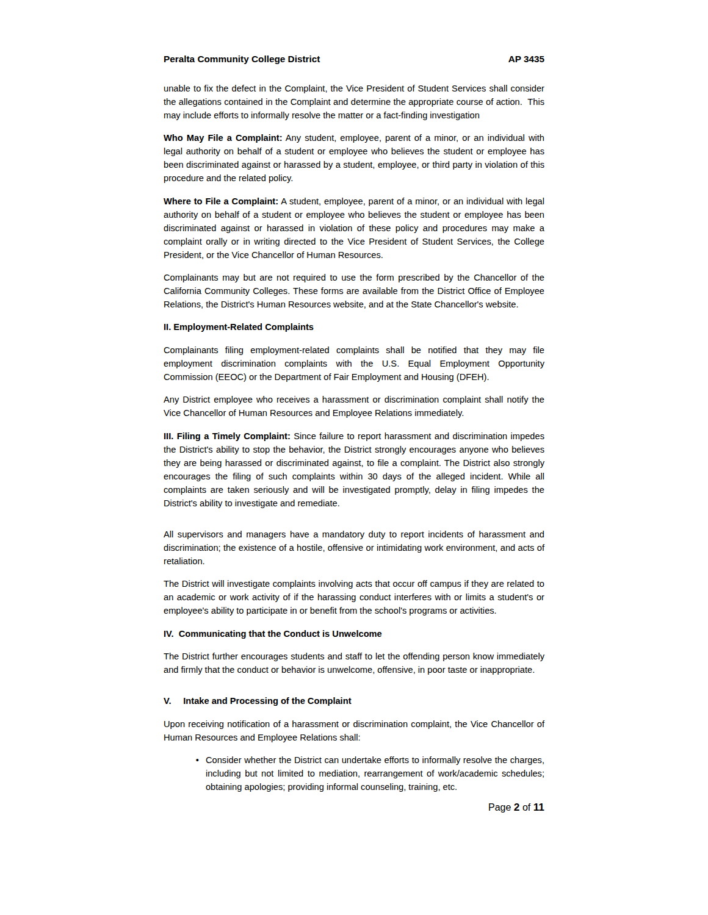Peralta Community College District AP 3435
unable to fix the defect in the Complaint, the Vice President of Student Services shall consider the allegations contained in the Complaint and determine the appropriate course of action. This may include efforts to informally resolve the matter or a fact-finding investigation
Who May File a Complaint: Any student, employee, parent of a minor, or an individual with legal authority on behalf of a student or employee who believes the student or employee has been discriminated against or harassed by a student, employee, or third party in violation of this procedure and the related policy.
Where to File a Complaint: A student, employee, parent of a minor, or an individual with legal authority on behalf of a student or employee who believes the student or employee has been discriminated against or harassed in violation of these policy and procedures may make a complaint orally or in writing directed to the Vice President of Student Services, the College President, or the Vice Chancellor of Human Resources.
Complainants may but are not required to use the form prescribed by the Chancellor of the California Community Colleges. These forms are available from the District Office of Employee Relations, the District's Human Resources website, and at the State Chancellor's website.
II. Employment-Related Complaints
Complainants filing employment-related complaints shall be notified that they may file employment discrimination complaints with the U.S. Equal Employment Opportunity Commission (EEOC) or the Department of Fair Employment and Housing (DFEH).
Any District employee who receives a harassment or discrimination complaint shall notify the Vice Chancellor of Human Resources and Employee Relations immediately.
III. Filing a Timely Complaint: Since failure to report harassment and discrimination impedes the District's ability to stop the behavior, the District strongly encourages anyone who believes they are being harassed or discriminated against, to file a complaint. The District also strongly encourages the filing of such complaints within 30 days of the alleged incident. While all complaints are taken seriously and will be investigated promptly, delay in filing impedes the District's ability to investigate and remediate.
All supervisors and managers have a mandatory duty to report incidents of harassment and discrimination; the existence of a hostile, offensive or intimidating work environment, and acts of retaliation.
The District will investigate complaints involving acts that occur off campus if they are related to an academic or work activity of if the harassing conduct interferes with or limits a student's or employee's ability to participate in or benefit from the school's programs or activities.
IV. Communicating that the Conduct is Unwelcome
The District further encourages students and staff to let the offending person know immediately and firmly that the conduct or behavior is unwelcome, offensive, in poor taste or inappropriate.
V. Intake and Processing of the Complaint
Upon receiving notification of a harassment or discrimination complaint, the Vice Chancellor of Human Resources and Employee Relations shall:
Consider whether the District can undertake efforts to informally resolve the charges, including but not limited to mediation, rearrangement of work/academic schedules; obtaining apologies; providing informal counseling, training, etc.
Page 2 of 11